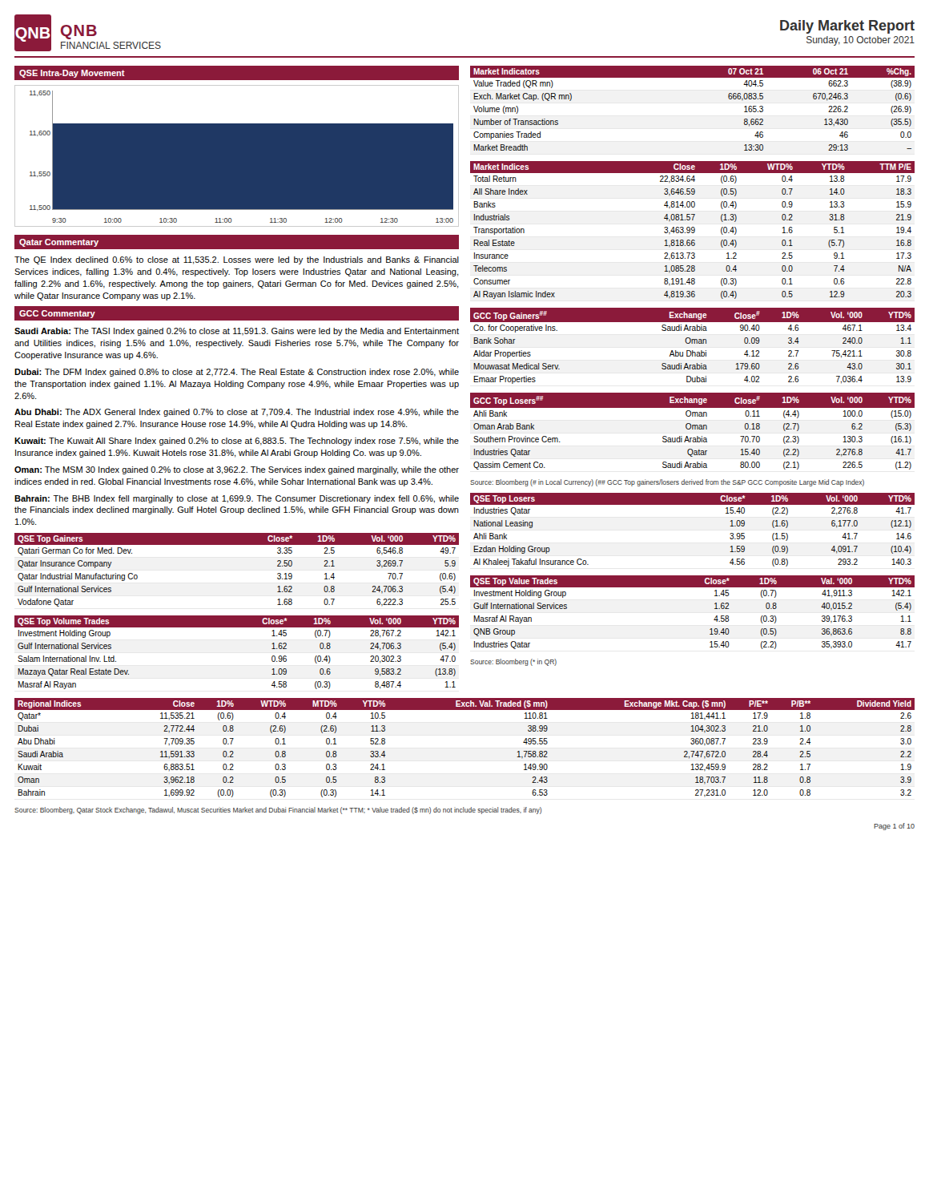QNB QNB
FINANCIAL SERVICES
Daily Market Report
Sunday, 10 October 2021
QSE Intra-Day Movement
11,650
11,600
11,550
11,500
9:3010:0010:3011:0011:3012:0012:3013:00
Qatar Commentary
The QE Index declined 0.6% to close at 11,535.2. Losses were led by the Industrials and Banks & Financial Services indices, falling 1.3% and 0.4%, respectively. Top losers were Industries Qatar and National Leasing, falling 2.2% and 1.6%, respectively. Among the top gainers, Qatari German Co for Med. Devices gained 2.5%, while Qatar Insurance Company was up 2.1%.
GCC Commentary
Saudi Arabia: The TASI Index gained 0.2% to close at 11,591.3. Gains were led by the Media and Entertainment and Utilities indices, rising 1.5% and 1.0%, respectively. Saudi Fisheries rose 5.7%, while The Company for Cooperative Insurance was up 4.6%.
Dubai: The DFM Index gained 0.8% to close at 2,772.4. The Real Estate & Construction index rose 2.0%, while the Transportation index gained 1.1%. Al Mazaya Holding Company rose 4.9%, while Emaar Properties was up 2.6%.
Abu Dhabi: The ADX General Index gained 0.7% to close at 7,709.4. The Industrial index rose 4.9%, while the Real Estate index gained 2.7%. Insurance House rose 14.9%, while Al Qudra Holding was up 14.8%.
Kuwait: The Kuwait All Share Index gained 0.2% to close at 6,883.5. The Technology index rose 7.5%, while the Insurance index gained 1.9%. Kuwait Hotels rose 31.8%, while Al Arabi Group Holding Co. was up 9.0%.
Oman: The MSM 30 Index gained 0.2% to close at 3,962.2. The Services index gained marginally, while the other indices ended in red. Global Financial Investments rose 4.6%, while Sohar International Bank was up 3.4%.
Bahrain: The BHB Index fell marginally to close at 1,699.9. The Consumer Discretionary index fell 0.6%, while the Financials index declined marginally. Gulf Hotel Group declined 1.5%, while GFH Financial Group was down 1.0%.
| QSE Top Gainers | Close* | 1D% | Vol. ‘000 | YTD% |
| --- | --- | --- | --- | --- |
| Qatari German Co for Med. Dev. | 3.35 | 2.5 | 6,546.8 | 49.7 |
| Qatar Insurance Company | 2.50 | 2.1 | 3,269.7 | 5.9 |
| Qatar Industrial Manufacturing Co | 3.19 | 1.4 | 70.7 | (0.6) |
| Gulf International Services | 1.62 | 0.8 | 24,706.3 | (5.4) |
| Vodafone Qatar | 1.68 | 0.7 | 6,222.3 | 25.5 |
| QSE Top Volume Trades | Close* | 1D% | Vol. ‘000 | YTD% |
| --- | --- | --- | --- | --- |
| Investment Holding Group | 1.45 | (0.7) | 28,767.2 | 142.1 |
| Gulf International Services | 1.62 | 0.8 | 24,706.3 | (5.4) |
| Salam International Inv. Ltd. | 0.96 | (0.4) | 20,302.3 | 47.0 |
| Mazaya Qatar Real Estate Dev. | 1.09 | 0.6 | 9,583.2 | (13.8) |
| Masraf Al Rayan | 4.58 | (0.3) | 8,487.4 | 1.1 |
| Market Indicators | 07 Oct 21 | 06 Oct 21 | %Chg. |
| --- | --- | --- | --- |
| Value Traded (QR mn) | 404.5 | 662.3 | (38.9) |
| Exch. Market Cap. (QR mn) | 666,083.5 | 670,246.3 | (0.6) |
| Volume (mn) | 165.3 | 226.2 | (26.9) |
| Number of Transactions | 8,662 | 13,430 | (35.5) |
| Companies Traded | 46 | 46 | 0.0 |
| Market Breadth | 13:30 | 29:13 | – |
| Market Indices | Close | 1D% | WTD% | YTD% | TTM P/E |
| --- | --- | --- | --- | --- | --- |
| Total Return | 22,834.64 | (0.6) | 0.4 | 13.8 | 17.9 |
| All Share Index | 3,646.59 | (0.5) | 0.7 | 14.0 | 18.3 |
| Banks | 4,814.00 | (0.4) | 0.9 | 13.3 | 15.9 |
| Industrials | 4,081.57 | (1.3) | 0.2 | 31.8 | 21.9 |
| Transportation | 3,463.99 | (0.4) | 1.6 | 5.1 | 19.4 |
| Real Estate | 1,818.66 | (0.4) | 0.1 | (5.7) | 16.8 |
| Insurance | 2,613.73 | 1.2 | 2.5 | 9.1 | 17.3 |
| Telecoms | 1,085.28 | 0.4 | 0.0 | 7.4 | N/A |
| Consumer | 8,191.48 | (0.3) | 0.1 | 0.6 | 22.8 |
| Al Rayan Islamic Index | 4,819.36 | (0.4) | 0.5 | 12.9 | 20.3 |
| GCC Top Gainers ## | Exchange | Close # | 1D% | Vol. ‘000 | YTD% |
| --- | --- | --- | --- | --- | --- |
| Co. for Cooperative Ins. | Saudi Arabia | 90.40 | 4.6 | 467.1 | 13.4 |
| Bank Sohar | Oman | 0.09 | 3.4 | 240.0 | 1.1 |
| Aldar Properties | Abu Dhabi | 4.12 | 2.7 | 75,421.1 | 30.8 |
| Mouwasat Medical Serv. | Saudi Arabia | 179.60 | 2.6 | 43.0 | 30.1 |
| Emaar Properties | Dubai | 4.02 | 2.6 | 7,036.4 | 13.9 |
| GCC Top Losers ## | Exchange | Close # | 1D% | Vol. ‘000 | YTD% |
| --- | --- | --- | --- | --- | --- |
| Ahli Bank | Oman | 0.11 | (4.4) | 100.0 | (15.0) |
| Oman Arab Bank | Oman | 0.18 | (2.7) | 6.2 | (5.3) |
| Southern Province Cem. | Saudi Arabia | 70.70 | (2.3) | 130.3 | (16.1) |
| Industries Qatar | Qatar | 15.40 | (2.2) | 2,276.8 | 41.7 |
| Qassim Cement Co. | Saudi Arabia | 80.00 | (2.1) | 226.5 | (1.2) |
Source: Bloomberg (# in Local Currency) (## GCC Top gainers/losers derived from the S&P GCC Composite Large Mid Cap Index)
| QSE Top Losers | Close* | 1D% | Vol. ‘000 | YTD% |
| --- | --- | --- | --- | --- |
| Industries Qatar | 15.40 | (2.2) | 2,276.8 | 41.7 |
| National Leasing | 1.09 | (1.6) | 6,177.0 | (12.1) |
| Ahli Bank | 3.95 | (1.5) | 41.7 | 14.6 |
| Ezdan Holding Group | 1.59 | (0.9) | 4,091.7 | (10.4) |
| Al Khaleej Takaful Insurance Co. | 4.56 | (0.8) | 293.2 | 140.3 |
| QSE Top Value Trades | Close* | 1D% | Val. ‘000 | YTD% |
| --- | --- | --- | --- | --- |
| Investment Holding Group | 1.45 | (0.7) | 41,911.3 | 142.1 |
| Gulf International Services | 1.62 | 0.8 | 40,015.2 | (5.4) |
| Masraf Al Rayan | 4.58 | (0.3) | 39,176.3 | 1.1 |
| QNB Group | 19.40 | (0.5) | 36,863.6 | 8.8 |
| Industries Qatar | 15.40 | (2.2) | 35,393.0 | 41.7 |
Source: Bloomberg (* in QR)
| Regional Indices | Close | 1D% | WTD% | MTD% | YTD% | Exch. Val. Traded ($ mn) | Exchange Mkt. Cap. ($ mn) | P/E** | P/B** | Dividend Yield |
| --- | --- | --- | --- | --- | --- | --- | --- | --- | --- | --- |
| Qatar* | 11,535.21 | (0.6) | 0.4 | 0.4 | 10.5 | 110.81 | 181,441.1 | 17.9 | 1.8 | 2.6 |
| Dubai | 2,772.44 | 0.8 | (2.6) | (2.6) | 11.3 | 38.99 | 104,302.3 | 21.0 | 1.0 | 2.8 |
| Abu Dhabi | 7,709.35 | 0.7 | 0.1 | 0.1 | 52.8 | 495.55 | 360,087.7 | 23.9 | 2.4 | 3.0 |
| Saudi Arabia | 11,591.33 | 0.2 | 0.8 | 0.8 | 33.4 | 1,758.82 | 2,747,672.0 | 28.4 | 2.5 | 2.2 |
| Kuwait | 6,883.51 | 0.2 | 0.3 | 0.3 | 24.1 | 149.90 | 132,459.9 | 28.2 | 1.7 | 1.9 |
| Oman | 3,962.18 | 0.2 | 0.5 | 0.5 | 8.3 | 2.43 | 18,703.7 | 11.8 | 0.8 | 3.9 |
| Bahrain | 1,699.92 | (0.0) | (0.3) | (0.3) | 14.1 | 6.53 | 27,231.0 | 12.0 | 0.8 | 3.2 |
Source: Bloomberg, Qatar Stock Exchange, Tadawul, Muscat Securities Market and Dubai Financial Market (** TTM; * Value traded ($ mn) do not include special trades, if any)
Page 1 of 10